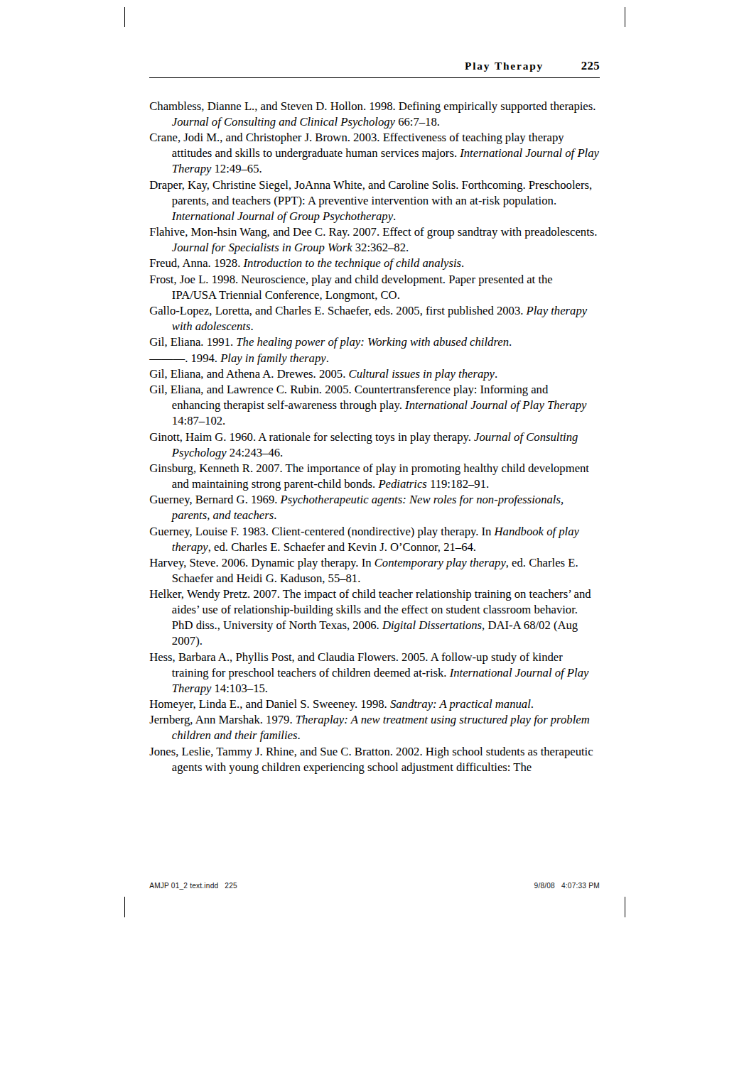Play Therapy 225
Chambless, Dianne L., and Steven D. Hollon. 1998. Defining empirically supported therapies. Journal of Consulting and Clinical Psychology 66:7–18.
Crane, Jodi M., and Christopher J. Brown. 2003. Effectiveness of teaching play therapy attitudes and skills to undergraduate human services majors. International Journal of Play Therapy 12:49–65.
Draper, Kay, Christine Siegel, JoAnna White, and Caroline Solis. Forthcoming. Preschoolers, parents, and teachers (PPT): A preventive intervention with an at-risk population. International Journal of Group Psychotherapy.
Flahive, Mon-hsin Wang, and Dee C. Ray. 2007. Effect of group sandtray with preadolescents. Journal for Specialists in Group Work 32:362–82.
Freud, Anna. 1928. Introduction to the technique of child analysis.
Frost, Joe L. 1998. Neuroscience, play and child development. Paper presented at the IPA/USA Triennial Conference, Longmont, CO.
Gallo-Lopez, Loretta, and Charles E. Schaefer, eds. 2005, first published 2003. Play therapy with adolescents.
Gil, Eliana. 1991. The healing power of play: Working with abused children.
———. 1994. Play in family therapy.
Gil, Eliana, and Athena A. Drewes. 2005. Cultural issues in play therapy.
Gil, Eliana, and Lawrence C. Rubin. 2005. Countertransference play: Informing and enhancing therapist self-awareness through play. International Journal of Play Therapy 14:87–102.
Ginott, Haim G. 1960. A rationale for selecting toys in play therapy. Journal of Consulting Psychology 24:243–46.
Ginsburg, Kenneth R. 2007. The importance of play in promoting healthy child development and maintaining strong parent-child bonds. Pediatrics 119:182–91.
Guerney, Bernard G. 1969. Psychotherapeutic agents: New roles for non-professionals, parents, and teachers.
Guerney, Louise F. 1983. Client-centered (nondirective) play therapy. In Handbook of play therapy, ed. Charles E. Schaefer and Kevin J. O’Connor, 21–64.
Harvey, Steve. 2006. Dynamic play therapy. In Contemporary play therapy, ed. Charles E. Schaefer and Heidi G. Kaduson, 55–81.
Helker, Wendy Pretz. 2007. The impact of child teacher relationship training on teachers’ and aides’ use of relationship-building skills and the effect on student classroom behavior. PhD diss., University of North Texas, 2006. Digital Dissertations, DAI-A 68/02 (Aug 2007).
Hess, Barbara A., Phyllis Post, and Claudia Flowers. 2005. A follow-up study of kinder training for preschool teachers of children deemed at-risk. International Journal of Play Therapy 14:103–15.
Homeyer, Linda E., and Daniel S. Sweeney. 1998. Sandtray: A practical manual.
Jernberg, Ann Marshak. 1979. Theraplay: A new treatment using structured play for problem children and their families.
Jones, Leslie, Tammy J. Rhine, and Sue C. Bratton. 2002. High school students as therapeutic agents with young children experiencing school adjustment difficulties: The
AMJP 01_2 text.indd 225 9/8/08 4:07:33 PM